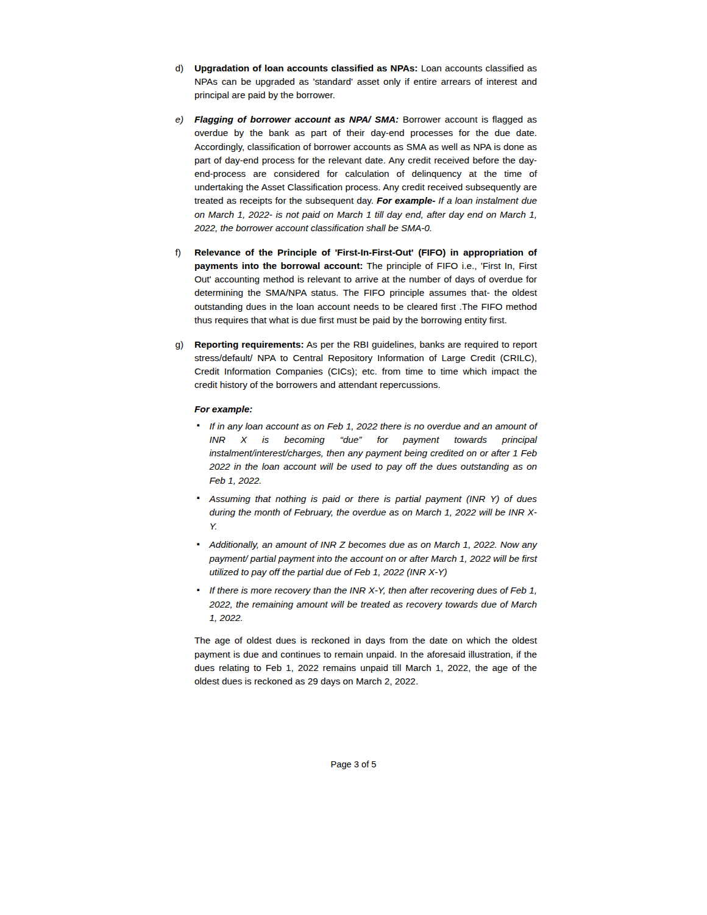d) Upgradation of loan accounts classified as NPAs: Loan accounts classified as NPAs can be upgraded as 'standard' asset only if entire arrears of interest and principal are paid by the borrower.
e) Flagging of borrower account as NPA/ SMA: Borrower account is flagged as overdue by the bank as part of their day-end processes for the due date. Accordingly, classification of borrower accounts as SMA as well as NPA is done as part of day-end process for the relevant date. Any credit received before the day-end-process are considered for calculation of delinquency at the time of undertaking the Asset Classification process. Any credit received subsequently are treated as receipts for the subsequent day. For example- If a loan instalment due on March 1, 2022- is not paid on March 1 till day end, after day end on March 1, 2022, the borrower account classification shall be SMA-0.
f) Relevance of the Principle of 'First-In-First-Out' (FIFO) in appropriation of payments into the borrowal account: The principle of FIFO i.e., 'First In, First Out' accounting method is relevant to arrive at the number of days of overdue for determining the SMA/NPA status. The FIFO principle assumes that- the oldest outstanding dues in the loan account needs to be cleared first .The FIFO method thus requires that what is due first must be paid by the borrowing entity first.
g) Reporting requirements: As per the RBI guidelines, banks are required to report stress/default/ NPA to Central Repository Information of Large Credit (CRILC), Credit Information Companies (CICs); etc. from time to time which impact the credit history of the borrowers and attendant repercussions.
For example:
If in any loan account as on Feb 1, 2022 there is no overdue and an amount of INR X is becoming “due” for payment towards principal instalment/interest/charges, then any payment being credited on or after 1 Feb 2022 in the loan account will be used to pay off the dues outstanding as on Feb 1, 2022.
Assuming that nothing is paid or there is partial payment (INR Y) of dues during the month of February, the overdue as on March 1, 2022 will be INR X-Y.
Additionally, an amount of INR Z becomes due as on March 1, 2022. Now any payment/ partial payment into the account on or after March 1, 2022 will be first utilized to pay off the partial due of Feb 1, 2022 (INR X-Y)
If there is more recovery than the INR X-Y, then after recovering dues of Feb 1, 2022, the remaining amount will be treated as recovery towards due of March 1, 2022.
The age of oldest dues is reckoned in days from the date on which the oldest payment is due and continues to remain unpaid. In the aforesaid illustration, if the dues relating to Feb 1, 2022 remains unpaid till March 1, 2022, the age of the oldest dues is reckoned as 29 days on March 2, 2022.
Page 3 of 5